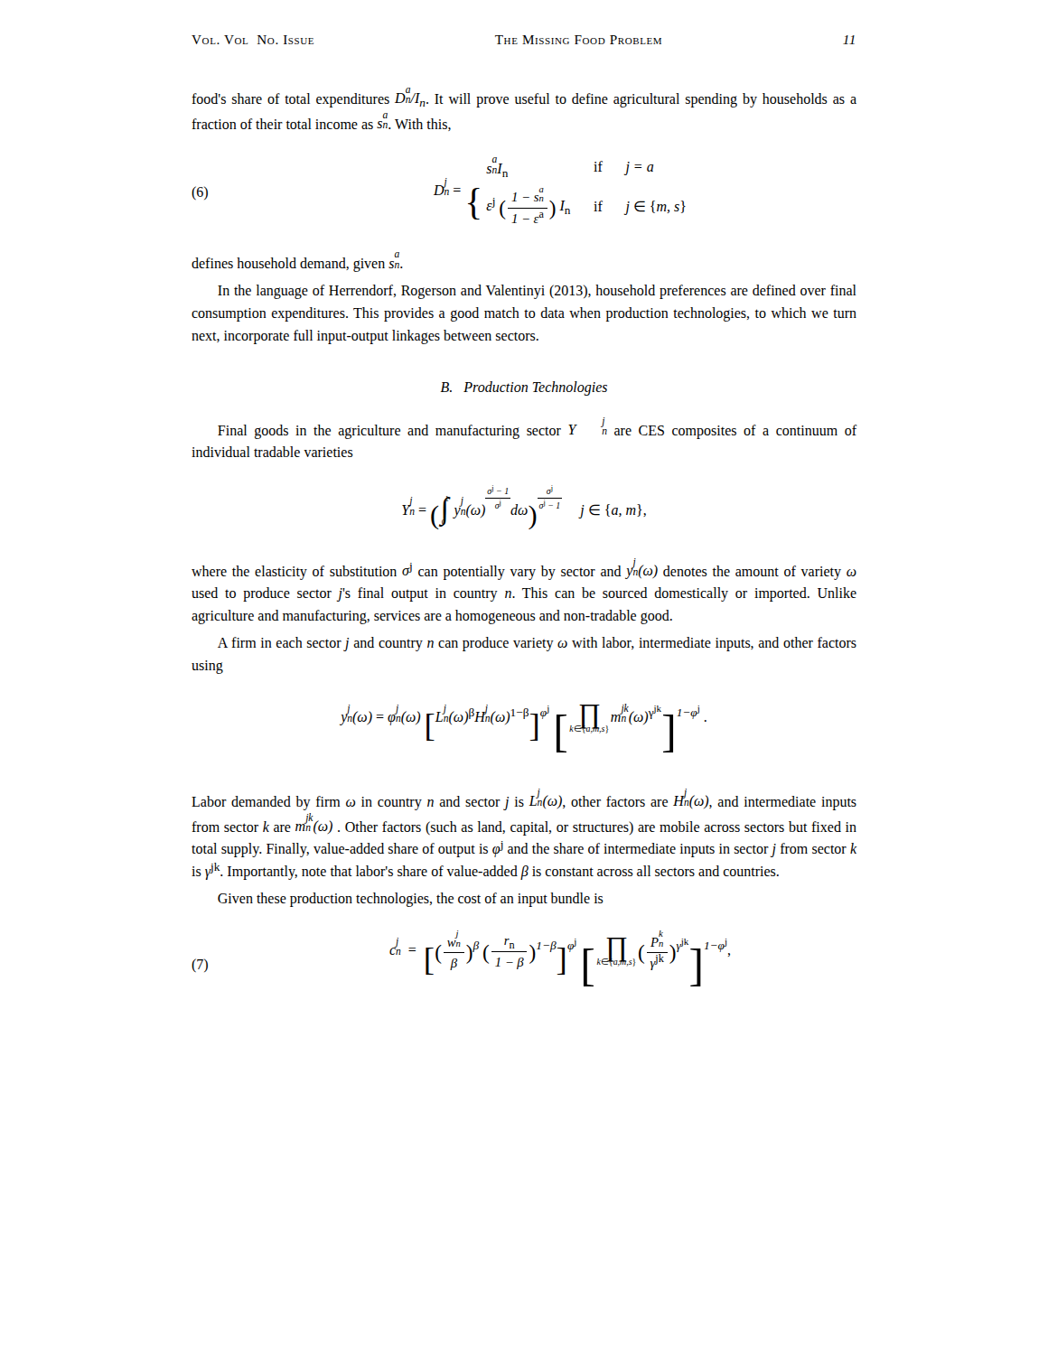Vol. Vol No. Issue The Missing Food Problem 11
food's share of total expenditures Dan/In. It will prove useful to define agricultural spending by households as a fraction of their total income as san. With this,
(6)
Djn = { san In if j = a εj (1 − san 1 − εa) In if j ∈ {m, s}
defines household demand, given san.
In the language of Herrendorf, Rogerson and Valentinyi (2013), household preferences are defined over final consumption expenditures. This provides a good match to data when production technologies, to which we turn next, incorporate full input-output linkages between sectors.
B. Production Technologies
Final goods in the agriculture and manufacturing sector Yjn are CES composites of a continuum of individual tradable varieties
Yjn = (∫10 yjn(ω) σj − 1 σj dω) σj σj − 1 j ∈ {a, m},
where the elasticity of substitution σj can potentially vary by sector and yjn(ω) denotes the amount of variety ω used to produce sector j's final output in country n. This can be sourced domestically or imported. Unlike agriculture and manufacturing, services are a homogeneous and non-tradable good.
A firm in each sector j and country n can produce variety ω with labor, intermediate inputs, and other factors using
yjn(ω) = φjn(ω) [Ljn(ω)βHjn(ω)1−β]φj [∏k∈{a,m,s}mjk n(ω)γjk]1−φj .
Labor demanded by firm ω in country n and sector j is Ljn(ω), other factors are Hjn(ω), and intermediate inputs from sector k are mjk n(ω) . Other factors (such as land, capital, or structures) are mobile across sectors but fixed in total supply. Finally, value-added share of output is φj and the share of intermediate inputs in sector j from sector k is γjk. Importantly, note that labor's share of value-added β is constant across all sectors and countries.
Given these production technologies, the cost of an input bundle is
(7)
cjn = [(wjn β)β (rn 1 − β)1−β]φj [∏k∈{a,m,s}(Pkn γjk)γjk]1−φj,